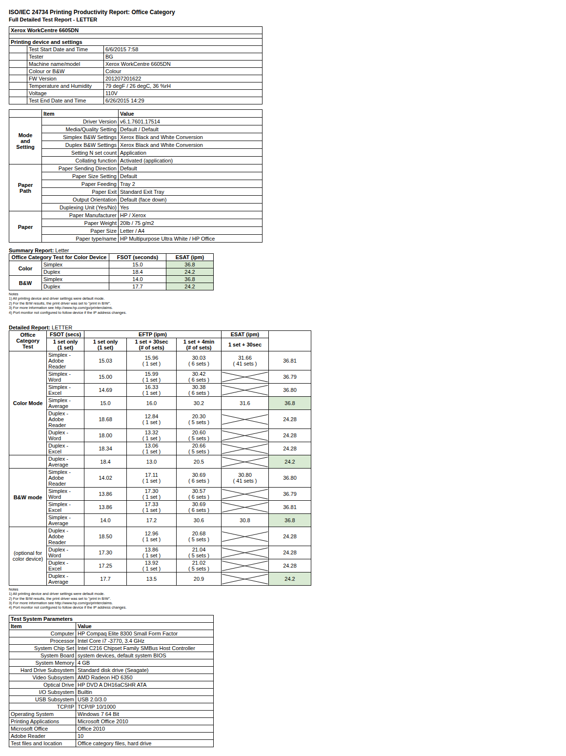ISO/IEC 24734 Printing Productivity Report: Office Category
Full Detailed Test Report - LETTER
| Xerox WorkCentre 6605DN |
| Printing device and settings |
| | Test Start Date and Time | 6/6/2015 7:58 |
| | Tester | BG |
| | Machine name/model | Xerox WorkCentre 6605DN |
| | Colour or B&W | Colour |
| | FW Version | 201207201622 |
| | Temperature and Humidity | 79 degF / 26 degC, 36 %rH |
| | Voltage | 110V |
| | Test End Date and Time | 6/26/2015 14:29 |
| | Item | Value |
| Mode and Setting | Driver Version | v6.1.7601.17514 |
| Media/Quality Setting | Default / Default |
| Simplex B&W Settings | Xerox Black and White Conversion |
| Duplex B&W Settings | Xerox Black and White Conversion |
| Setting N set count | Application |
| Collating function | Activated (application) |
| Paper Path | Paper Sending Direction | Default |
| Paper Size Setting | Default |
| Paper Feeding | Tray 2 |
| Paper Exit | Standard Exit Tray |
| Output Orientation | Default (face down) |
| Duplexing Unit (Yes/No) | Yes |
| Paper | Paper Manufacturer | HP / Xerox |
| Paper Weight | 20lb / 75 g/m2 |
| Paper Size | Letter / A4 |
| Paper type/name | HP Multipurpose Ultra White / HP Office |
Summary Report: Letter
| Office Category Test for Color Device | FSOT (seconds) | ESAT (ipm) |
| Color | Simplex | 15.0 | 36.8 |
| Duplex | 18.4 | 24.2 |
| B&W | Simplex | 14.0 | 36.8 |
| Duplex | 17.7 | 24.2 |
Notes
1) All printing device and driver settings were default mode.
2) For the B/W results, the print driver was set to "print in B/W".
3) For more information see http://www.hp.com/go/printerclaims.
4) Port monitor not configured to follow device if the IP address changes.
Detailed Report: LETTER
| Office Category Test | FSOT (secs) | EFTP (ipm) | ESAT (ipm) |
| 1 set only (1 set) | 1 set only (1 set) | 1 set + 30sec (# of sets) | 1 set + 4min (# of sets) | 1 set + 30sec |
| Color Mode | Simplex - Adobe Reader | 15.03 | 15.96 ( 1 set ) | 30.03 ( 6 sets ) | 31.66 ( 41 sets ) | 36.81 |
| Simplex - Word | 15.00 | 15.99 ( 1 set ) | 30.42 ( 6 sets ) | | 36.79 |
| Simplex - Excel | 14.69 | 16.33 ( 1 set ) | 30.38 ( 6 sets ) | | 36.80 |
| Simplex - Average | 15.0 | 16.0 | 30.2 | 31.6 | 36.8 |
| Duplex - Adobe Reader | 18.68 | 12.84 ( 1 set ) | 20.30 ( 5 sets ) | | 24.28 |
| Duplex - Word | 18.00 | 13.32 ( 1 set ) | 20.60 ( 5 sets ) | | 24.28 |
| Duplex - Excel | 18.34 | 13.06 ( 1 set ) | 20.66 ( 5 sets ) | | 24.28 |
| | Duplex - Average | 18.4 | 13.0 | 20.5 | | 24.2 |
| B&W mode | Simplex - Adobe Reader | 14.02 | 17.11 ( 1 set ) | 30.69 ( 6 sets ) | 30.80 ( 41 sets ) | 36.80 |
| Simplex - Word | 13.86 | 17.30 ( 1 set ) | 30.57 ( 6 sets ) | | 36.79 |
| Simplex - Excel | 13.86 | 17.33 ( 1 set ) | 30.69 ( 6 sets ) | | 36.81 |
| Simplex - Average | 14.0 | 17.2 | 30.6 | 30.8 | 36.8 |
| (optional for color device) | Duplex - Adobe Reader | 18.50 | 12.96 ( 1 set ) | 20.68 ( 5 sets ) | | 24.28 |
| Duplex - Word | 17.30 | 13.86 ( 1 set ) | 21.04 ( 5 sets ) | | 24.28 |
| Duplex - Excel | 17.25 | 13.92 ( 1 set ) | 21.02 ( 5 sets ) | | 24.28 |
| Duplex - Average | 17.7 | 13.5 | 20.9 | | 24.2 |
Notes
1) All printing device and driver settings were default mode.
2) For the B/W results, the print driver was set to "print in B/W".
3) For more information see http://www.hp.com/go/printerclaims.
4) Port monitor not configured to follow device if the IP address changes.
| Test System Parameters |
| Item | Value |
| Computer | HP Compaq Elite 8300 Small Form Factor |
| Processor | Intel Core i7 -3770, 3.4 GHz |
| System Chip Set | Intel C216 Chipset Family SMBus Host Controller |
| System Board | system devices, default system BIOS |
| System Memory | 4 GB |
| Hard Drive Subsystem | Standard disk drive (Seagate) |
| Video Subsystem | AMD Radeon HD 6350 |
| Optical Drive | HP DVD A DH16aCSHR ATA |
| I/O Subsystem | Builtin |
| USB Subsystem | USB 2.0/3.0 |
| TCP/IP | TCP/IP 10/1000 |
| Operating System | Windows 7 64 Bit |
| Printing Applications | Microsoft Office 2010 |
| Microsoft Office | Office 2010 |
| Adobe Reader | 10 |
| Test files and location | Office category files, hard drive |